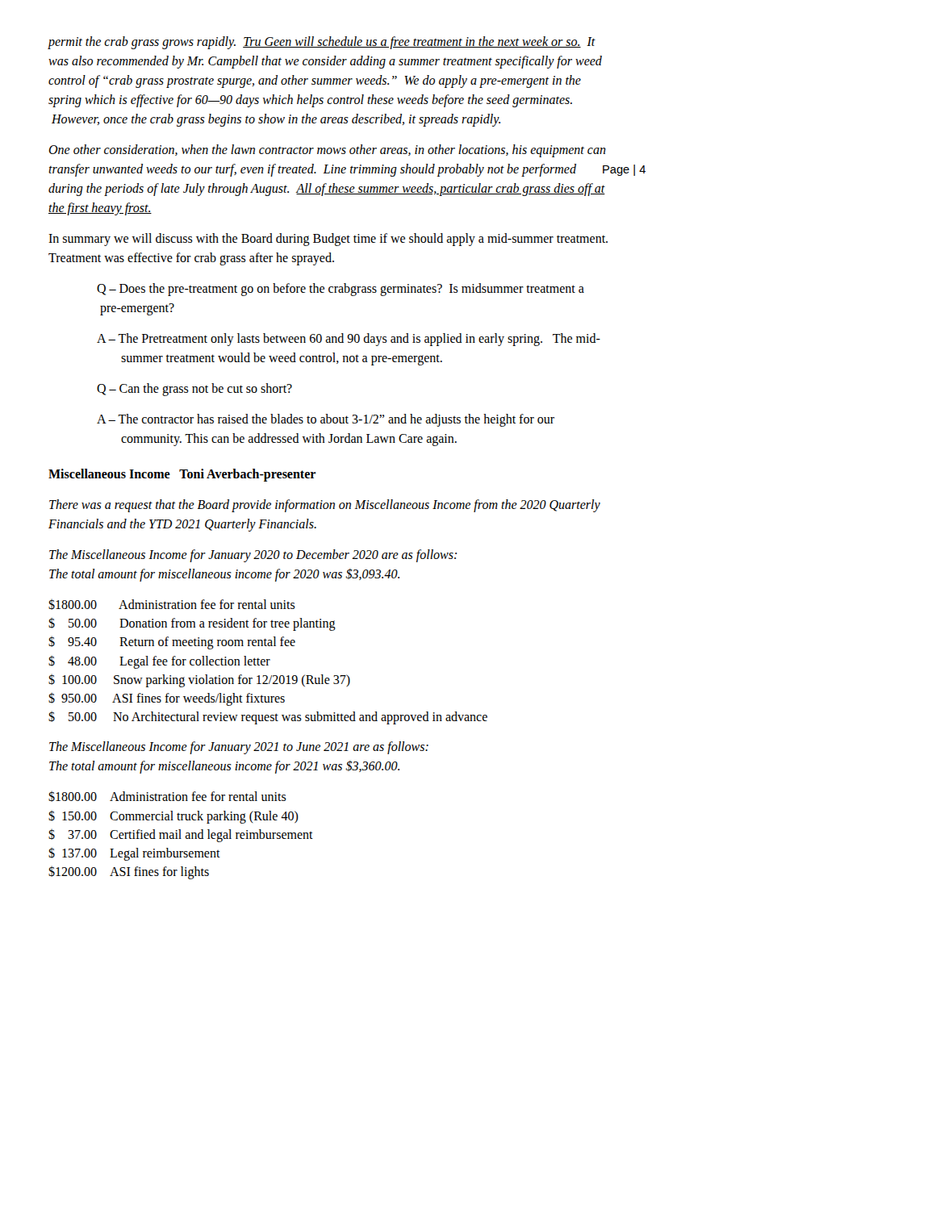Page | 4
permit the crab grass grows rapidly. Tru Geen will schedule us a free treatment in the next week or so. It was also recommended by Mr. Campbell that we consider adding a summer treatment specifically for weed control of “crab grass prostrate spurge, and other summer weeds.” We do apply a pre-emergent in the spring which is effective for 60—90 days which helps control these weeds before the seed germinates. However, once the crab grass begins to show in the areas described, it spreads rapidly.
One other consideration, when the lawn contractor mows other areas, in other locations, his equipment can transfer unwanted weeds to our turf, even if treated. Line trimming should probably not be performed during the periods of late July through August. All of these summer weeds, particular crab grass dies off at the first heavy frost.
In summary we will discuss with the Board during Budget time if we should apply a mid-summer treatment. Treatment was effective for crab grass after he sprayed.
Q – Does the pre-treatment go on before the crabgrass germinates? Is midsummer treatment a
pre-emergent?
A – The Pretreatment only lasts between 60 and 90 days and is applied in early spring. The mid-summer treatment would be weed control, not a pre-emergent.
Q – Can the grass not be cut so short?
A – The contractor has raised the blades to about 3-1/2” and he adjusts the height for our community. This can be addressed with Jordan Lawn Care again.
Miscellaneous Income Toni Averbach-presenter
There was a request that the Board provide information on Miscellaneous Income from the 2020 Quarterly Financials and the YTD 2021 Quarterly Financials.
The Miscellaneous Income for January 2020 to December 2020 are as follows:
The total amount for miscellaneous income for 2020 was $3,093.40.
$1800.00 Administration fee for rental units
$ 50.00 Donation from a resident for tree planting
$ 95.40 Return of meeting room rental fee
$ 48.00 Legal fee for collection letter
$ 100.00 Snow parking violation for 12/2019 (Rule 37)
$ 950.00 ASI fines for weeds/light fixtures
$ 50.00 No Architectural review request was submitted and approved in advance
The Miscellaneous Income for January 2021 to June 2021 are as follows:
The total amount for miscellaneous income for 2021 was $3,360.00.
$1800.00 Administration fee for rental units
$ 150.00 Commercial truck parking (Rule 40)
$ 37.00 Certified mail and legal reimbursement
$ 137.00 Legal reimbursement
$1200.00 ASI fines for lights